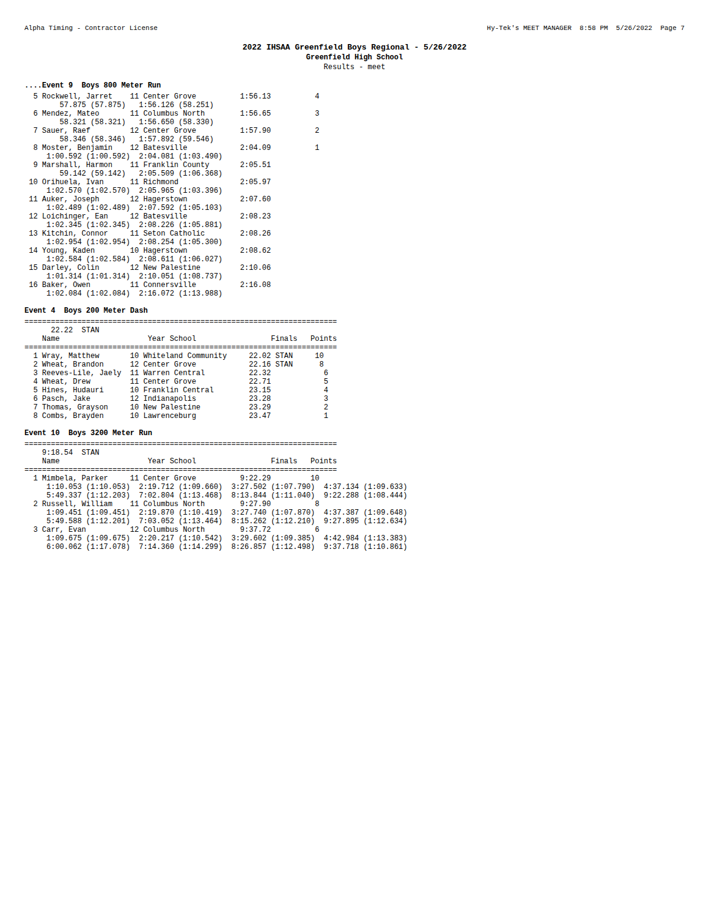Alpha Timing - Contractor License Hy-Tek's MEET MANAGER 8:58 PM 5/26/2022 Page 7
2022 IHSAA Greenfield Boys Regional - 5/26/2022
Greenfield High School
Results - meet
....Event 9 Boys 800 Meter Run
  5 Rockwell, Jarret    11 Center Grove          1:56.13          4
        57.875 (57.875)   1:56.126 (58.251)
  6 Mendez, Mateo       11 Columbus North        1:56.65          3
        58.321 (58.321)   1:56.650 (58.330)
  7 Sauer, Raef         12 Center Grove          1:57.90          2
        58.346 (58.346)   1:57.892 (59.546)
  8 Moster, Benjamin    12 Batesville            2:04.09          1
     1:00.592 (1:00.592)  2:04.081 (1:03.490)
  9 Marshall, Harmon    11 Franklin County       2:05.51
        59.142 (59.142)   2:05.509 (1:06.368)
 10 Orihuela, Ivan      11 Richmond              2:05.97
     1:02.570 (1:02.570)  2:05.965 (1:03.396)
 11 Auker, Joseph       12 Hagerstown            2:07.60
     1:02.489 (1:02.489)  2:07.592 (1:05.103)
 12 Loichinger, Ean     12 Batesville            2:08.23
     1:02.345 (1:02.345)  2:08.226 (1:05.881)
 13 Kitchin, Connor     11 Seton Catholic        2:08.26
     1:02.954 (1:02.954)  2:08.254 (1:05.300)
 14 Young, Kaden        10 Hagerstown            2:08.62
     1:02.584 (1:02.584)  2:08.611 (1:06.027)
 15 Darley, Colin       12 New Palestine         2:10.06
     1:01.314 (1:01.314)  2:10.051 (1:08.737)
 16 Baker, Owen         11 Connersville          2:16.08
     1:02.084 (1:02.084)  2:16.072 (1:13.988)
Event 4 Boys 200 Meter Dash
=======================================================================
      22.22  STAN
    Name                    Year School                 Finals   Points
=======================================================================
  1 Wray, Matthew       10 Whiteland Community     22.02 STAN     10
  2 Wheat, Brandon      12 Center Grove            22.16 STAN      8
  3 Reeves-Lile, Jaely  11 Warren Central          22.32            6
  4 Wheat, Drew         11 Center Grove            22.71            5
  5 Hines, Hudauri      10 Franklin Central        23.15            4
  6 Pasch, Jake         12 Indianapolis            23.28            3
  7 Thomas, Grayson     10 New Palestine           23.29            2
  8 Combs, Brayden      10 Lawrenceburg            23.47            1
Event 10 Boys 3200 Meter Run
=======================================================================
    9:18.54  STAN
    Name                    Year School                 Finals   Points
=======================================================================
  1 Mimbela, Parker     11 Center Grove          9:22.29         10
     1:10.053 (1:10.053)  2:19.712 (1:09.660)  3:27.502 (1:07.790)  4:37.134 (1:09.633)
     5:49.337 (1:12.203)  7:02.804 (1:13.468)  8:13.844 (1:11.040)  9:22.288 (1:08.444)
  2 Russell, William    11 Columbus North        9:27.90          8
     1:09.451 (1:09.451)  2:19.870 (1:10.419)  3:27.740 (1:07.870)  4:37.387 (1:09.648)
     5:49.588 (1:12.201)  7:03.052 (1:13.464)  8:15.262 (1:12.210)  9:27.895 (1:12.634)
  3 Carr, Evan          12 Columbus North        9:37.72          6
     1:09.675 (1:09.675)  2:20.217 (1:10.542)  3:29.602 (1:09.385)  4:42.984 (1:13.383)
     6:00.062 (1:17.078)  7:14.360 (1:14.299)  8:26.857 (1:12.498)  9:37.718 (1:10.861)